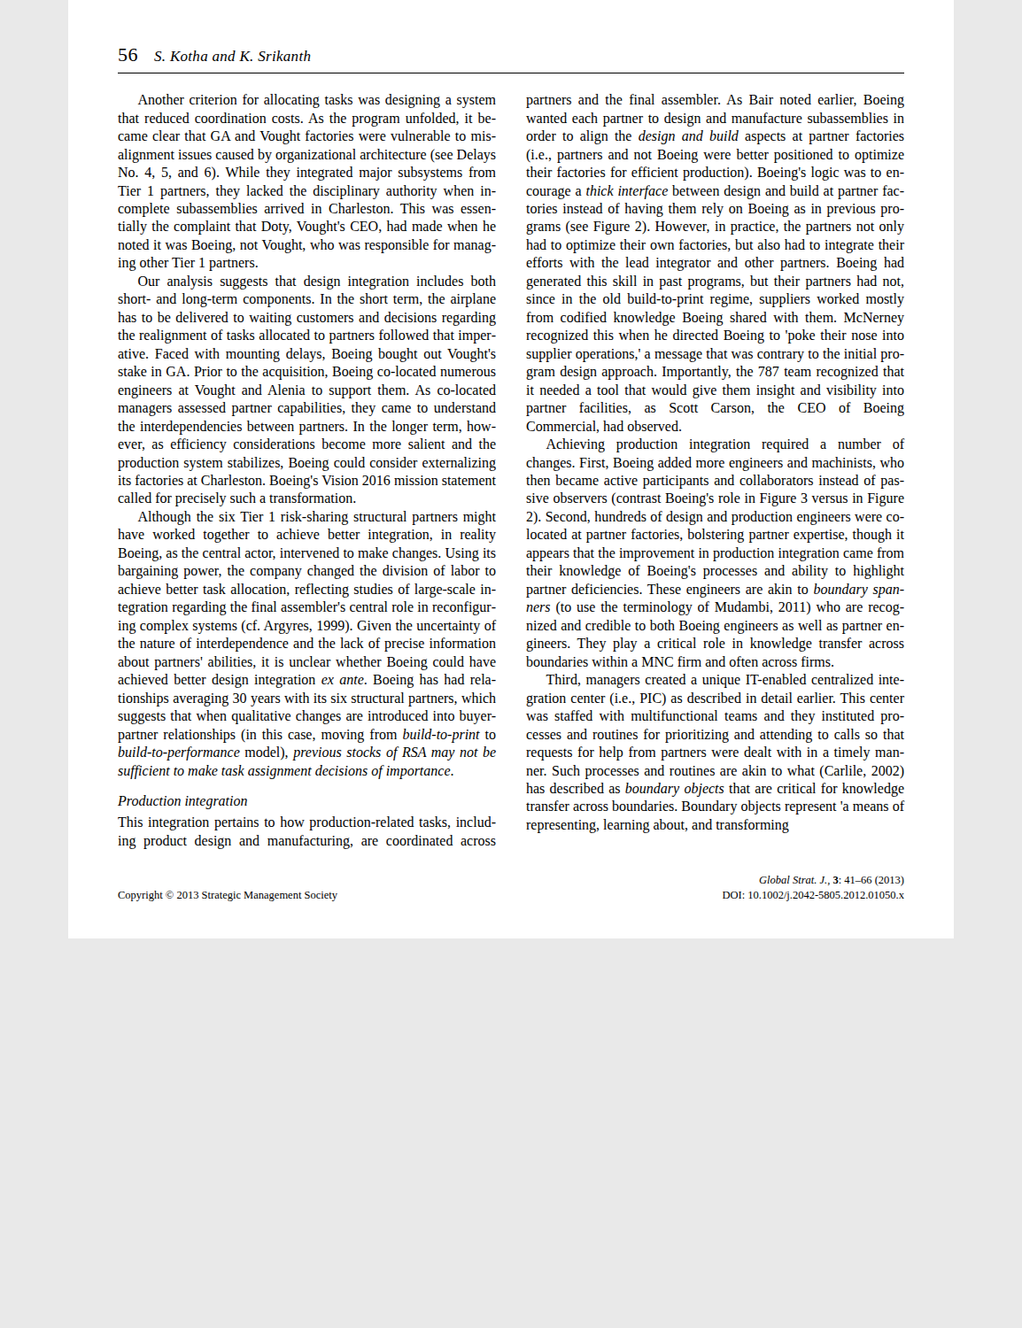56 S. Kotha and K. Srikanth
Another criterion for allocating tasks was designing a system that reduced coordination costs. As the program unfolded, it became clear that GA and Vought factories were vulnerable to misalignment issues caused by organizational architecture (see Delays No. 4, 5, and 6). While they integrated major subsystems from Tier 1 partners, they lacked the disciplinary authority when incomplete subassemblies arrived in Charleston. This was essentially the complaint that Doty, Vought's CEO, had made when he noted it was Boeing, not Vought, who was responsible for managing other Tier 1 partners.
Our analysis suggests that design integration includes both short- and long-term components. In the short term, the airplane has to be delivered to waiting customers and decisions regarding the realignment of tasks allocated to partners followed that imperative. Faced with mounting delays, Boeing bought out Vought's stake in GA. Prior to the acquisition, Boeing co-located numerous engineers at Vought and Alenia to support them. As co-located managers assessed partner capabilities, they came to understand the interdependencies between partners. In the longer term, however, as efficiency considerations become more salient and the production system stabilizes, Boeing could consider externalizing its factories at Charleston. Boeing's Vision 2016 mission statement called for precisely such a transformation.
Although the six Tier 1 risk-sharing structural partners might have worked together to achieve better integration, in reality Boeing, as the central actor, intervened to make changes. Using its bargaining power, the company changed the division of labor to achieve better task allocation, reflecting studies of large-scale integration regarding the final assembler's central role in reconfiguring complex systems (cf. Argyres, 1999). Given the uncertainty of the nature of interdependence and the lack of precise information about partners' abilities, it is unclear whether Boeing could have achieved better design integration ex ante. Boeing has had relationships averaging 30 years with its six structural partners, which suggests that when qualitative changes are introduced into buyer-partner relationships (in this case, moving from build-to-print to build-to-performance model), previous stocks of RSA may not be sufficient to make task assignment decisions of importance.
Production integration
This integration pertains to how production-related tasks, including product design and manufacturing, are coordinated across partners and the final assembler. As Bair noted earlier, Boeing wanted each partner to design and manufacture subassemblies in order to align the design and build aspects at partner factories (i.e., partners and not Boeing were better positioned to optimize their factories for efficient production). Boeing's logic was to encourage a thick interface between design and build at partner factories instead of having them rely on Boeing as in previous programs (see Figure 2). However, in practice, the partners not only had to optimize their own factories, but also had to integrate their efforts with the lead integrator and other partners. Boeing had generated this skill in past programs, but their partners had not, since in the old build-to-print regime, suppliers worked mostly from codified knowledge Boeing shared with them. McNerney recognized this when he directed Boeing to 'poke their nose into supplier operations,' a message that was contrary to the initial program design approach. Importantly, the 787 team recognized that it needed a tool that would give them insight and visibility into partner facilities, as Scott Carson, the CEO of Boeing Commercial, had observed.
Achieving production integration required a number of changes. First, Boeing added more engineers and machinists, who then became active participants and collaborators instead of passive observers (contrast Boeing's role in Figure 3 versus in Figure 2). Second, hundreds of design and production engineers were co-located at partner factories, bolstering partner expertise, though it appears that the improvement in production integration came from their knowledge of Boeing's processes and ability to highlight partner deficiencies. These engineers are akin to boundary spanners (to use the terminology of Mudambi, 2011) who are recognized and credible to both Boeing engineers as well as partner engineers. They play a critical role in knowledge transfer across boundaries within a MNC firm and often across firms.
Third, managers created a unique IT-enabled centralized integration center (i.e., PIC) as described in detail earlier. This center was staffed with multifunctional teams and they instituted processes and routines for prioritizing and attending to calls so that requests for help from partners were dealt with in a timely manner. Such processes and routines are akin to what (Carlile, 2002) has described as boundary objects that are critical for knowledge transfer across boundaries. Boundary objects represent 'a means of representing, learning about, and transforming
Copyright © 2013 Strategic Management Society
Global Strat. J., 3: 41–66 (2013)
DOI: 10.1002/j.2042-5805.2012.01050.x